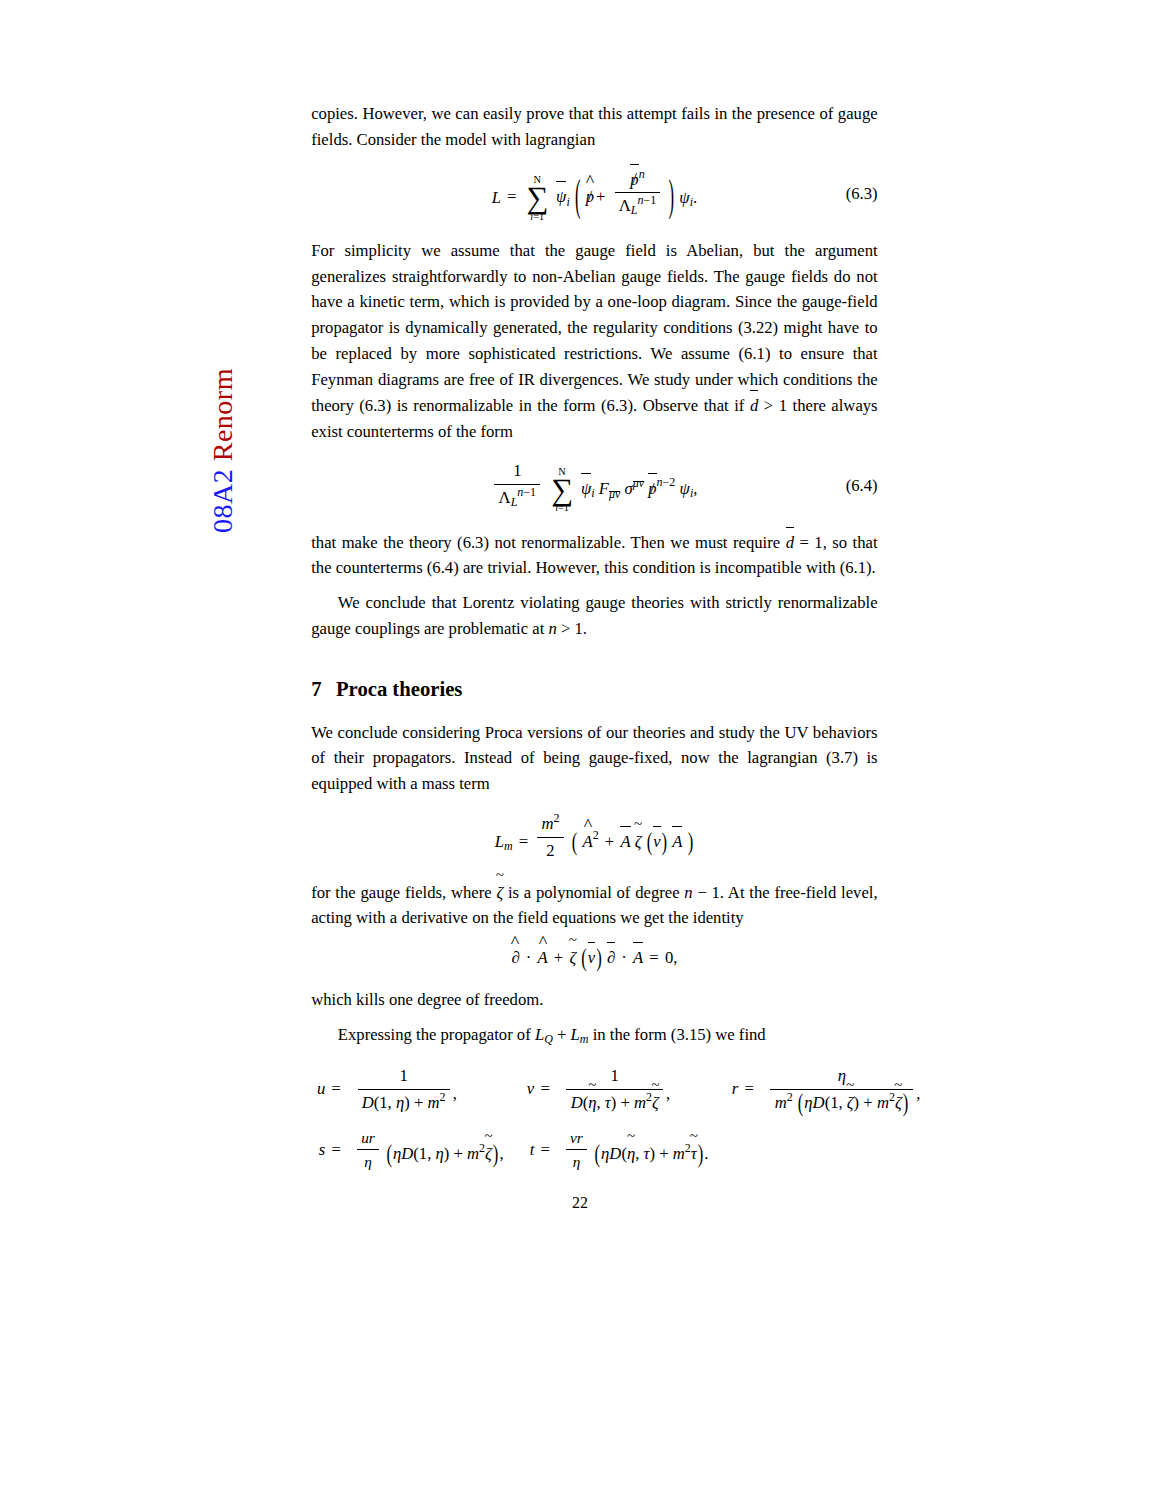08A2 Renorm
copies. However, we can easily prove that this attempt fails in the presence of gauge fields. Consider the model with lagrangian
L = N∑i=1 ψi ( p+ pn ΛLn−1 ) ψi. (6.3)
For simplicity we assume that the gauge field is Abelian, but the argument generalizes straightforwardly to non-Abelian gauge fields. The gauge fields do not have a kinetic term, which is provided by a one-loop diagram. Since the gauge-field propagator is dynamically generated, the regularity conditions (3.22) might have to be replaced by more sophisticated restrictions. We assume (6.1) to ensure that Feynman diagrams are free of IR divergences. We study under which conditions the theory (6.3) is renormalizable in the form (6.3). Observe that if d > 1 there always exist counterterms of the form
1 ΛLn−1 N∑i=1 ψi Fμν σμν pn−2 ψi, (6.4)
that make the theory (6.3) not renormalizable. Then we must require d = 1, so that the counterterms (6.4) are trivial. However, this condition is incompatible with (6.1).
We conclude that Lorentz violating gauge theories with strictly renormalizable gauge couplings are problematic at n > 1.
7 Proca theories
We conclude considering Proca versions of our theories and study the UV behaviors of their propagators. Instead of being gauge-fixed, now the lagrangian (3.7) is equipped with a mass term
Lm = m2 2 ( A2 + A ζ (v) A )
for the gauge fields, where ζ is a polynomial of degree n − 1. At the free-field level, acting with a derivative on the field equations we get the identity
∂ · A + ζ (v) ∂ · A = 0,
which kills one degree of freedom.
Expressing the propagator of LQ + Lm in the form (3.15) we find
| u = | 1 D (1, η ) + m 2 , | | v = | 1 D ( η , τ ) + m 2 ζ , | | r = | η m 2 ( η D (1, ζ ) + m 2 ζ ) , |
| s = | u r η ( η D (1, η ) + m 2 ζ ) , | | t = | v r η ( η D ( η , τ ) + m 2 τ ) . | | | |
22